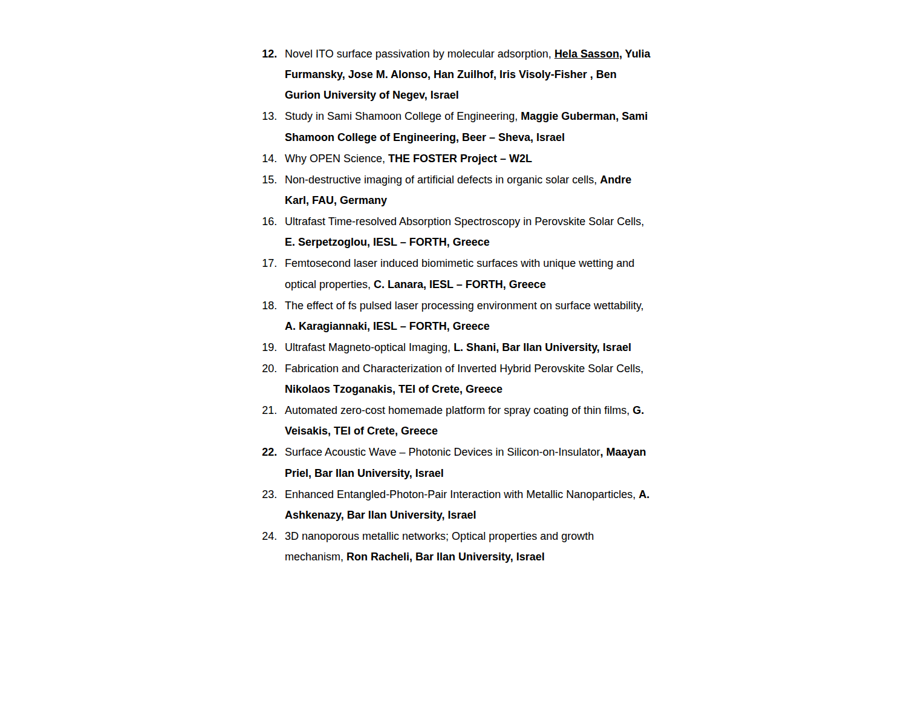Novel ITO surface passivation by molecular adsorption, Hela Sasson, Yulia Furmansky, Jose M. Alonso, Han Zuilhof, Iris Visoly-Fisher , Ben Gurion University of Negev, Israel
Study in Sami Shamoon College of Engineering, Maggie Guberman, Sami Shamoon College of Engineering, Beer – Sheva, Israel
Why OPEN Science, THE FOSTER Project – W2L
Non-destructive imaging of artificial defects in organic solar cells, Andre Karl, FAU, Germany
Ultrafast Time-resolved Absorption Spectroscopy in Perovskite Solar Cells, E. Serpetzoglou, IESL – FORTH, Greece
Femtosecond laser induced biomimetic surfaces with unique wetting and optical properties, C. Lanara, IESL – FORTH, Greece
The effect of fs pulsed laser processing environment on surface wettability, A. Karagiannaki, IESL – FORTH, Greece
Ultrafast Magneto-optical Imaging, L. Shani, Bar Ilan University, Israel
Fabrication and Characterization of Inverted Hybrid Perovskite Solar Cells, Nikolaos Tzoganakis, TEI of Crete, Greece
Automated zero-cost homemade platform for spray coating of thin films, G. Veisakis, TEI of Crete, Greece
Surface Acoustic Wave – Photonic Devices in Silicon-on-Insulator, Maayan Priel, Bar Ilan University, Israel
Enhanced Entangled-Photon-Pair Interaction with Metallic Nanoparticles, A. Ashkenazy, Bar Ilan University, Israel
3D nanoporous metallic networks; Optical properties and growth mechanism, Ron Racheli, Bar Ilan University, Israel